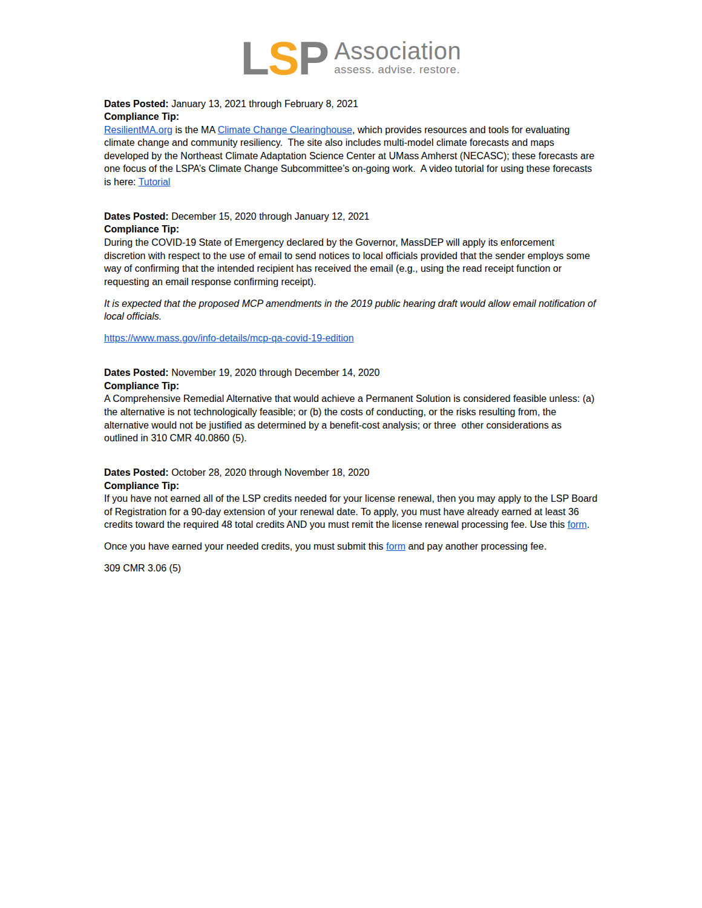LSP
Association
assess. advise. restore.
Dates Posted: January 13, 2021 through February 8, 2021
Compliance Tip:
ResilientMA.org is the MA Climate Change Clearinghouse, which provides resources and tools for evaluating climate change and community resiliency. The site also includes multi-model climate forecasts and maps developed by the Northeast Climate Adaptation Science Center at UMass Amherst (NECASC); these forecasts are one focus of the LSPA’s Climate Change Subcommittee’s on-going work. A video tutorial for using these forecasts is here: Tutorial
Dates Posted: December 15, 2020 through January 12, 2021
Compliance Tip:
During the COVID-19 State of Emergency declared by the Governor, MassDEP will apply its enforcement discretion with respect to the use of email to send notices to local officials provided that the sender employs some way of confirming that the intended recipient has received the email (e.g., using the read receipt function or requesting an email response confirming receipt).
It is expected that the proposed MCP amendments in the 2019 public hearing draft would allow email notification of local officials.
https://www.mass.gov/info-details/mcp-qa-covid-19-edition
Dates Posted: November 19, 2020 through December 14, 2020
Compliance Tip:
A Comprehensive Remedial Alternative that would achieve a Permanent Solution is considered feasible unless: (a) the alternative is not technologically feasible; or (b) the costs of conducting, or the risks resulting from, the alternative would not be justified as determined by a benefit-cost analysis; or three other considerations as outlined in 310 CMR 40.0860 (5).
Dates Posted: October 28, 2020 through November 18, 2020
Compliance Tip:
If you have not earned all of the LSP credits needed for your license renewal, then you may apply to the LSP Board of Registration for a 90-day extension of your renewal date. To apply, you must have already earned at least 36 credits toward the required 48 total credits AND you must remit the license renewal processing fee. Use this form.
Once you have earned your needed credits, you must submit this form and pay another processing fee.
309 CMR 3.06 (5)